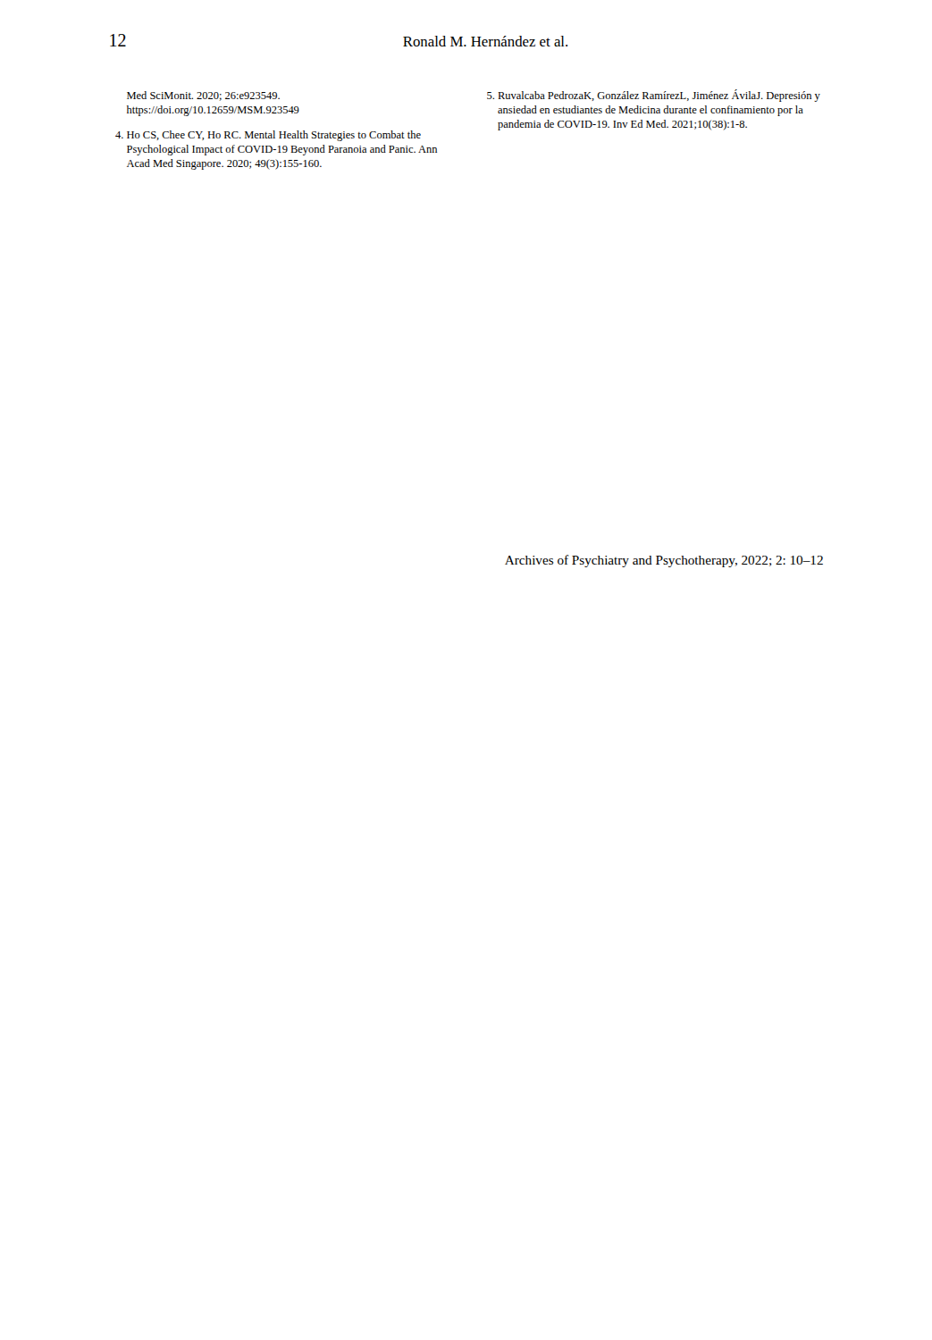12
Ronald M. Hernández et al.
Med SciMonit. 2020; 26:e923549. https://doi.org/10.12659/MSM.923549
Ho CS, Chee CY, Ho RC. Mental Health Strategies to Combat the Psychological Impact of COVID-19 Beyond Paranoia and Panic. Ann Acad Med Singapore. 2020; 49(3):155-160.
Ruvalcaba PedrozaK, González RamírezL, Jiménez ÁvilaJ. Depresión y ansiedad en estudiantes de Medicina durante el confinamiento por la pandemia de COVID-19. Inv Ed Med. 2021;10(38):1-8.
Archives of Psychiatry and Psychotherapy, 2022; 2: 10–12